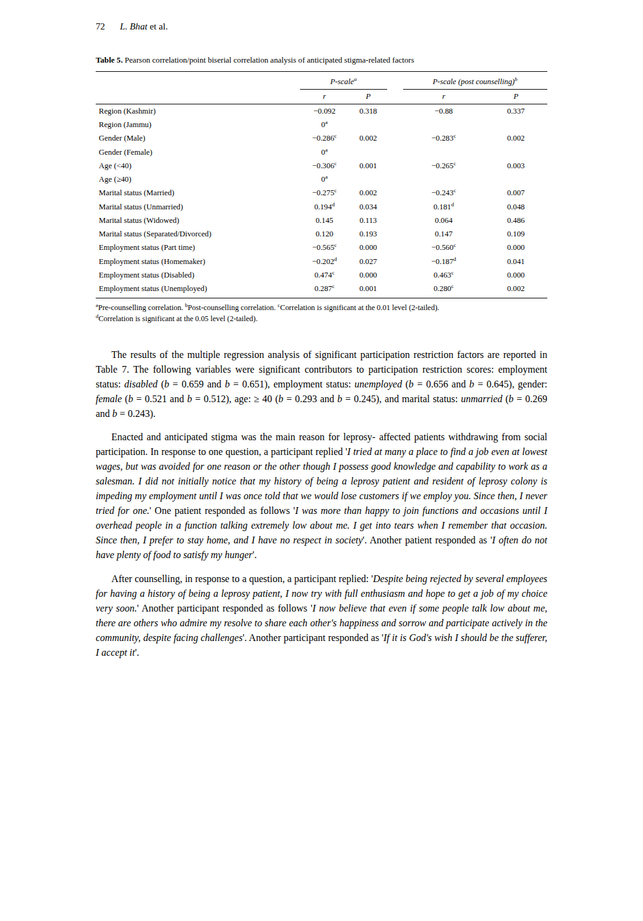72 L. Bhat et al.
Table 5. Pearson correlation/point biserial correlation analysis of anticipated stigma-related factors
| | | P-scale a | | P-scale (post counselling) b |
| --- | --- | --- | --- | --- |
| | | r | P | | r | P |
| Region (Kashmir) | | −0.092 | 0.318 | | −0.88 | 0.337 |
| Region (Jammu) | | 0 a | | | | |
| Gender (Male) | | −0.286 c | 0.002 | | −0.283 c | 0.002 |
| Gender (Female) | | 0 a | | | | |
| Age (<40) | | −0.306 c | 0.001 | | −0.265 c | 0.003 |
| Age (≥40) | | 0 a | | | | |
| Marital status (Married) | | −0.275 c | 0.002 | | −0.243 c | 0.007 |
| Marital status (Unmarried) | | 0.194 d | 0.034 | | 0.181 d | 0.048 |
| Marital status (Widowed) | | 0.145 | 0.113 | | 0.064 | 0.486 |
| Marital status (Separated/Divorced) | | 0.120 | 0.193 | | 0.147 | 0.109 |
| Employment status (Part time) | | −0.565 c | 0.000 | | −0.560 c | 0.000 |
| Employment status (Homemaker) | | −0.202 d | 0.027 | | −0.187 d | 0.041 |
| Employment status (Disabled) | | 0.474 c | 0.000 | | 0.463 c | 0.000 |
| Employment status (Unemployed) | | 0.287 c | 0.001 | | 0.280 c | 0.002 |
aPre-counselling correlation. bPost-counselling correlation. cCorrelation is significant at the 0.01 level (2-tailed).
dCorrelation is significant at the 0.05 level (2-tailed).
The results of the multiple regression analysis of significant participation restriction factors are reported in Table 7. The following variables were significant contributors to participation restriction scores: employment status: disabled (b = 0.659 and b = 0.651), employment status: unemployed (b = 0.656 and b = 0.645), gender: female (b = 0.521 and b = 0.512), age: ≥ 40 (b = 0.293 and b = 0.245), and marital status: unmarried (b = 0.269 and b = 0.243).
Enacted and anticipated stigma was the main reason for leprosy- affected patients withdrawing from social participation. In response to one question, a participant replied 'I tried at many a place to find a job even at lowest wages, but was avoided for one reason or the other though I possess good knowledge and capability to work as a salesman. I did not initially notice that my history of being a leprosy patient and resident of leprosy colony is impeding my employment until I was once told that we would lose customers if we employ you. Since then, I never tried for one.' One patient responded as follows 'I was more than happy to join functions and occasions until I overhead people in a function talking extremely low about me. I get into tears when I remember that occasion. Since then, I prefer to stay home, and I have no respect in society'. Another patient responded as 'I often do not have plenty of food to satisfy my hunger'.
After counselling, in response to a question, a participant replied: 'Despite being rejected by several employees for having a history of being a leprosy patient, I now try with full enthusiasm and hope to get a job of my choice very soon.' Another participant responded as follows 'I now believe that even if some people talk low about me, there are others who admire my resolve to share each other's happiness and sorrow and participate actively in the community, despite facing challenges'. Another participant responded as 'If it is God's wish I should be the sufferer, I accept it'.